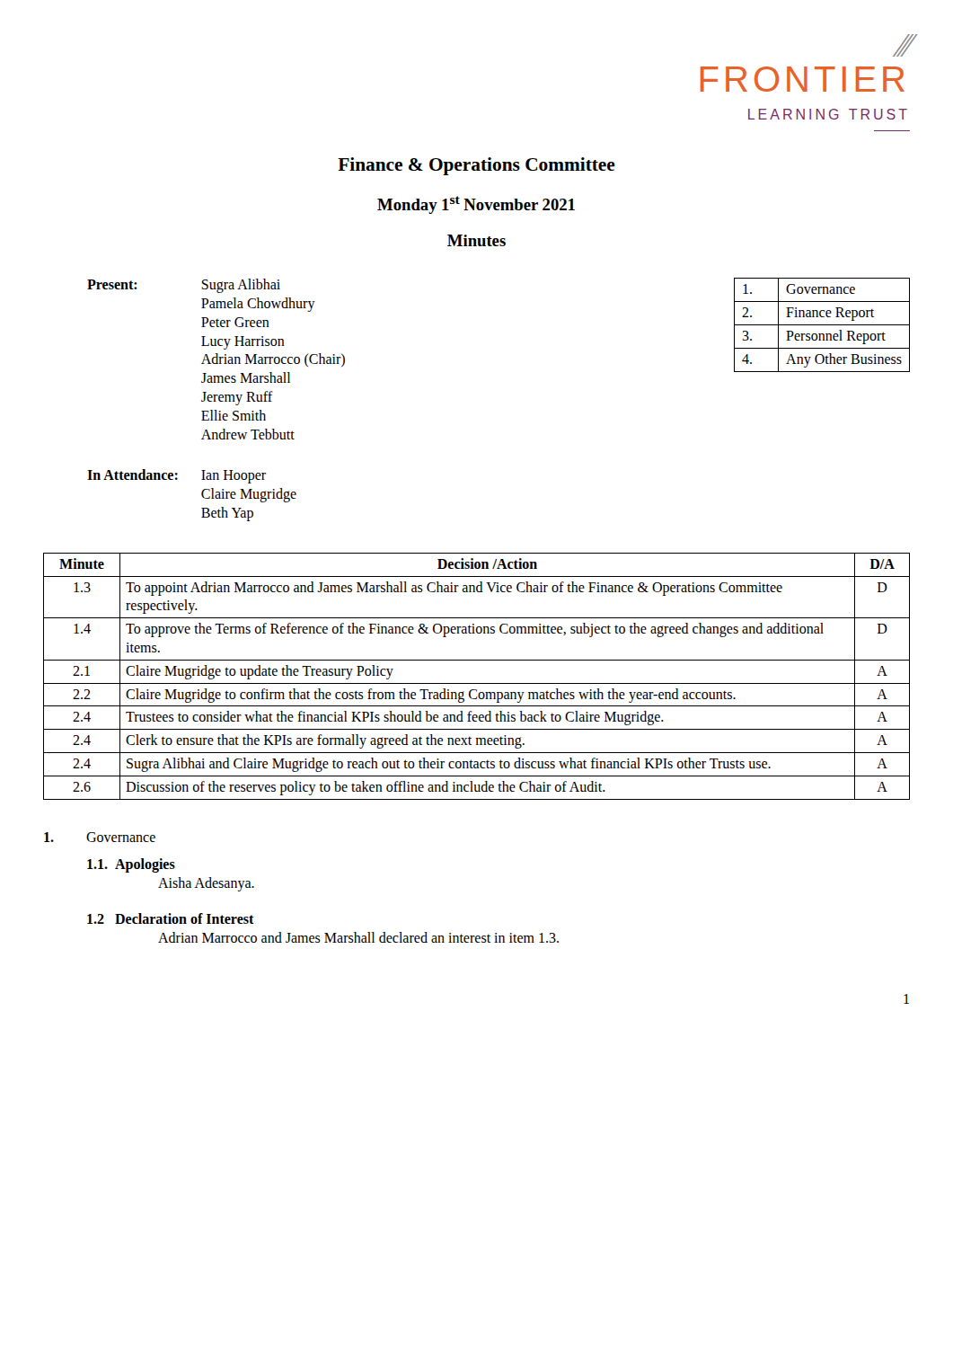⁄⁄⁄
FRONTIER
LEARNING TRUST
Finance & Operations Committee
Monday 1st November 2021
Minutes
| Present: | Sugra Alibhai Pamela Chowdhury Peter Green Lucy Harrison Adrian Marrocco (Chair) James Marshall Jeremy Ruff Ellie Smith Andrew Tebbutt |
| In Attendance: | Ian Hooper Claire Mugridge Beth Yap |
| 1. | Governance |
| 2. | Finance Report |
| 3. | Personnel Report |
| 4. | Any Other Business |
| Minute | Decision /Action | D/A |
| --- | --- | --- |
| 1.3 | To appoint Adrian Marrocco and James Marshall as Chair and Vice Chair of the Finance & Operations Committee respectively. | D |
| 1.4 | To approve the Terms of Reference of the Finance & Operations Committee, subject to the agreed changes and additional items. | D |
| 2.1 | Claire Mugridge to update the Treasury Policy | A |
| 2.2 | Claire Mugridge to confirm that the costs from the Trading Company matches with the year-end accounts. | A |
| 2.4 | Trustees to consider what the financial KPIs should be and feed this back to Claire Mugridge. | A |
| 2.4 | Clerk to ensure that the KPIs are formally agreed at the next meeting. | A |
| 2.4 | Sugra Alibhai and Claire Mugridge to reach out to their contacts to discuss what financial KPIs other Trusts use. | A |
| 2.6 | Discussion of the reserves policy to be taken offline and include the Chair of Audit. | A |
1. Governance
1.1. Apologies
Aisha Adesanya.
1.2 Declaration of Interest
Adrian Marrocco and James Marshall declared an interest in item 1.3.
1